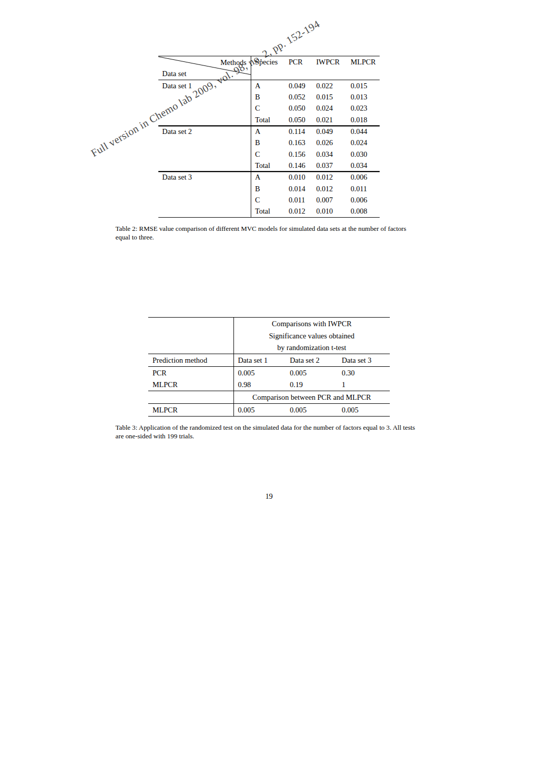Full version in Chemo lab 2009, vol. 98, no. 2, pp. 152-194
| Methods Data set | Species | PCR | IWPCR | MLPCR |
| Data set 1 | A | 0.049 | 0.022 | 0.015 |
| | B | 0.052 | 0.015 | 0.013 |
| | C | 0.050 | 0.024 | 0.023 |
| | Total | 0.050 | 0.021 | 0.018 |
| Data set 2 | A | 0.114 | 0.049 | 0.044 |
| | B | 0.163 | 0.026 | 0.024 |
| | C | 0.156 | 0.034 | 0.030 |
| | Total | 0.146 | 0.037 | 0.034 |
| Data set 3 | A | 0.010 | 0.012 | 0.006 |
| | B | 0.014 | 0.012 | 0.011 |
| | C | 0.011 | 0.007 | 0.006 |
| | Total | 0.012 | 0.010 | 0.008 |
Table 2: RMSE value comparison of different MVC models for simulated data sets at the number of factors equal to three.
| | Comparisons with IWPCR |
| | Significance values obtained |
| | by randomization t-test |
| Prediction method | Data set 1 | Data set 2 | Data set 3 |
| PCR | 0.005 | 0.005 | 0.30 |
| MLPCR | 0.98 | 0.19 | 1 |
| | Comparison between PCR and MLPCR |
| MLPCR | 0.005 | 0.005 | 0.005 |
Table 3: Application of the randomized test on the simulated data for the number of factors equal to 3. All tests are one-sided with 199 trials.
19